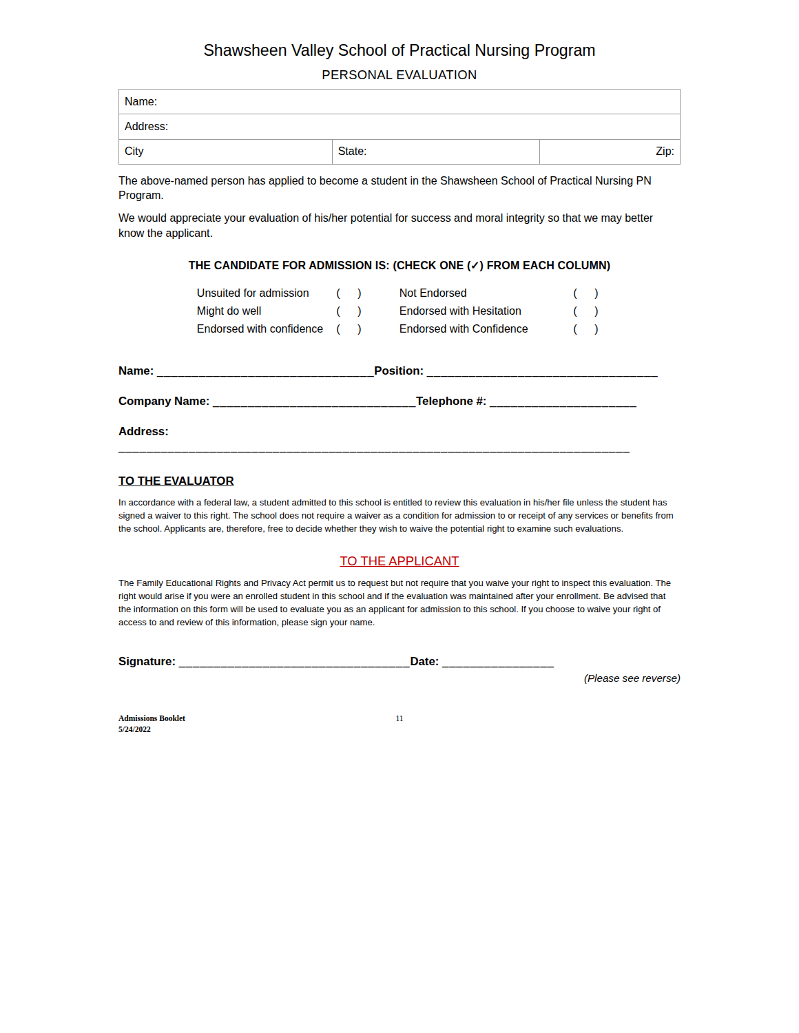Shawsheen Valley School of Practical Nursing Program
PERSONAL EVALUATION
| Name: |
| Address: |
| City | State: | Zip: |
The above-named person has applied to become a student in the Shawsheen School of Practical Nursing PN Program.
We would appreciate your evaluation of his/her potential for success and moral integrity so that we may better know the applicant.
THE CANDIDATE FOR ADMISSION IS: (CHECK ONE (✓) FROM EACH COLUMN)
| Unsuited for admission | ( ) | Not Endorsed | ( ) |
| Might do well | ( ) | Endorsed with Hesitation | ( ) |
| Endorsed with confidence | ( ) | Endorsed with Confidence | ( ) |
Name: _______________________________Position: _________________________________
Company Name: _____________________________Telephone #: _____________________
Address: _________________________________________________________________________
TO THE EVALUATOR
In accordance with a federal law, a student admitted to this school is entitled to review this evaluation in his/her file unless the student has signed a waiver to this right. The school does not require a waiver as a condition for admission to or receipt of any services or benefits from the school. Applicants are, therefore, free to decide whether they wish to waive the potential right to examine such evaluations.
TO THE APPLICANT
The Family Educational Rights and Privacy Act permit us to request but not require that you waive your right to inspect this evaluation. The right would arise if you were an enrolled student in this school and if the evaluation was maintained after your enrollment. Be advised that the information on this form will be used to evaluate you as an applicant for admission to this school. If you choose to waive your right of access to and review of this information, please sign your name.
Signature: _________________________________Date: ________________
(Please see reverse)
Admissions Booklet
5/24/2022 11